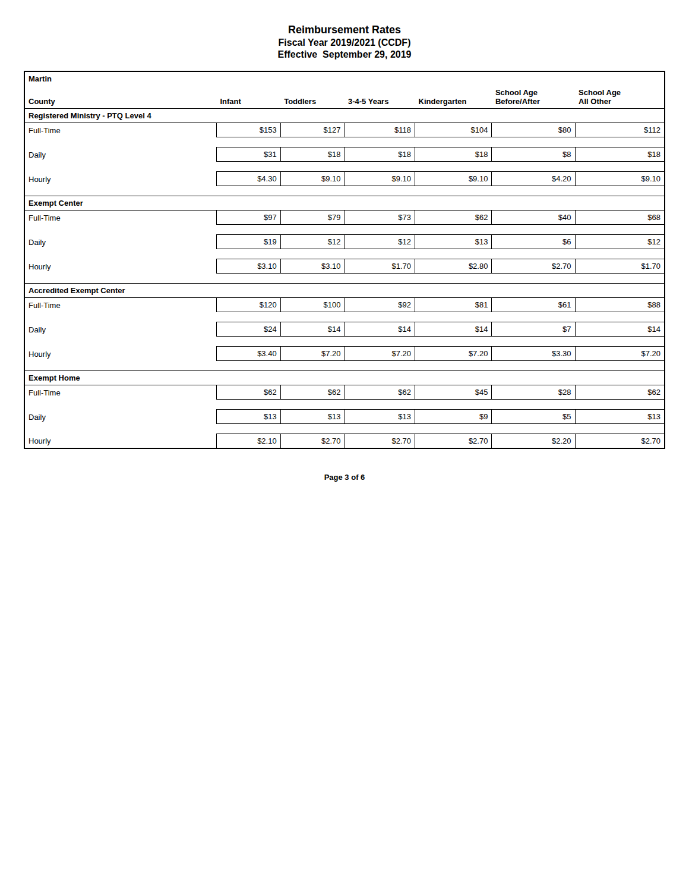Reimbursement Rates
Fiscal Year 2019/2021 (CCDF)
Effective September 29, 2019
| Martin | |
| County | Infant | Toddlers | 3-4-5 Years | Kindergarten | School Age Before/After | School Age All Other |
| Registered Ministry - PTQ Level 4 |
| Full-Time | $153 | $127 | $118 | $104 | $80 | $112 |
| Daily | $31 | $18 | $18 | $18 | $8 | $18 |
| Hourly | $4.30 | $9.10 | $9.10 | $9.10 | $4.20 | $9.10 |
| Exempt Center |
| Full-Time | $97 | $79 | $73 | $62 | $40 | $68 |
| Daily | $19 | $12 | $12 | $13 | $6 | $12 |
| Hourly | $3.10 | $3.10 | $1.70 | $2.80 | $2.70 | $1.70 |
| Accredited Exempt Center |
| Full-Time | $120 | $100 | $92 | $81 | $61 | $88 |
| Daily | $24 | $14 | $14 | $14 | $7 | $14 |
| Hourly | $3.40 | $7.20 | $7.20 | $7.20 | $3.30 | $7.20 |
| Exempt Home |
| Full-Time | $62 | $62 | $62 | $45 | $28 | $62 |
| Daily | $13 | $13 | $13 | $9 | $5 | $13 |
| Hourly | $2.10 | $2.70 | $2.70 | $2.70 | $2.20 | $2.70 |
Page 3 of 6